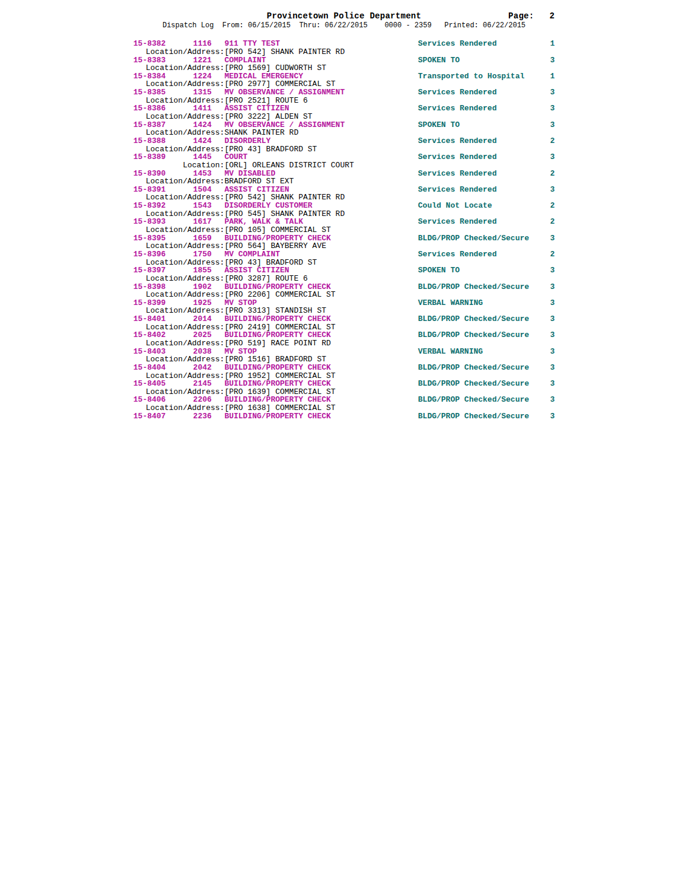Provincetown Police DepartmentPage: 2
Dispatch Log From: 06/15/2015 Thru: 06/22/2015 0000 - 2359 Printed: 06/22/2015
| 15-8382 | 1116 | 911 TTY TEST | Services Rendered | 1 |
| Location/Address: | [PRO 542] SHANK PAINTER RD |
| 15-8383 | 1221 | COMPLAINT | SPOKEN TO | 3 |
| Location/Address: | [PRO 1569] CUDWORTH ST |
| 15-8384 | 1224 | MEDICAL EMERGENCY | Transported to Hospital | 1 |
| Location/Address: | [PRO 2977] COMMERCIAL ST |
| 15-8385 | 1315 | MV OBSERVANCE / ASSIGNMENT | Services Rendered | 3 |
| Location/Address: | [PRO 2521] ROUTE 6 |
| 15-8386 | 1411 | ASSIST CITIZEN | Services Rendered | 3 |
| Location/Address: | [PRO 3222] ALDEN ST |
| 15-8387 | 1424 | MV OBSERVANCE / ASSIGNMENT | SPOKEN TO | 3 |
| Location/Address: | SHANK PAINTER RD |
| 15-8388 | 1424 | DISORDERLY | Services Rendered | 2 |
| Location/Address: | [PRO 43] BRADFORD ST |
| 15-8389 | 1445 | COURT | Services Rendered | 3 |
| Location: | [ORL] ORLEANS DISTRICT COURT |
| 15-8390 | 1453 | MV DISABLED | Services Rendered | 2 |
| Location/Address: | BRADFORD ST EXT |
| 15-8391 | 1504 | ASSIST CITIZEN | Services Rendered | 3 |
| Location/Address: | [PRO 542] SHANK PAINTER RD |
| 15-8392 | 1543 | DISORDERLY CUSTOMER | Could Not Locate | 2 |
| Location/Address: | [PRO 545] SHANK PAINTER RD |
| 15-8393 | 1617 | PARK, WALK & TALK | Services Rendered | 2 |
| Location/Address: | [PRO 105] COMMERCIAL ST |
| 15-8395 | 1659 | BUILDING/PROPERTY CHECK | BLDG/PROP Checked/Secure | 3 |
| Location/Address: | [PRO 564] BAYBERRY AVE |
| 15-8396 | 1750 | MV COMPLAINT | Services Rendered | 2 |
| Location/Address: | [PRO 43] BRADFORD ST |
| 15-8397 | 1855 | ASSIST CITIZEN | SPOKEN TO | 3 |
| Location/Address: | [PRO 3287] ROUTE 6 |
| 15-8398 | 1902 | BUILDING/PROPERTY CHECK | BLDG/PROP Checked/Secure | 3 |
| Location/Address: | [PRO 2206] COMMERCIAL ST |
| 15-8399 | 1925 | MV STOP | VERBAL WARNING | 3 |
| Location/Address: | [PRO 3313] STANDISH ST |
| 15-8401 | 2014 | BUILDING/PROPERTY CHECK | BLDG/PROP Checked/Secure | 3 |
| Location/Address: | [PRO 2419] COMMERCIAL ST |
| 15-8402 | 2025 | BUILDING/PROPERTY CHECK | BLDG/PROP Checked/Secure | 3 |
| Location/Address: | [PRO 519] RACE POINT RD |
| 15-8403 | 2038 | MV STOP | VERBAL WARNING | 3 |
| Location/Address: | [PRO 1516] BRADFORD ST |
| 15-8404 | 2042 | BUILDING/PROPERTY CHECK | BLDG/PROP Checked/Secure | 3 |
| Location/Address: | [PRO 1952] COMMERCIAL ST |
| 15-8405 | 2145 | BUILDING/PROPERTY CHECK | BLDG/PROP Checked/Secure | 3 |
| Location/Address: | [PRO 1639] COMMERCIAL ST |
| 15-8406 | 2206 | BUILDING/PROPERTY CHECK | BLDG/PROP Checked/Secure | 3 |
| Location/Address: | [PRO 1638] COMMERCIAL ST |
| 15-8407 | 2236 | BUILDING/PROPERTY CHECK | BLDG/PROP Checked/Secure | 3 |